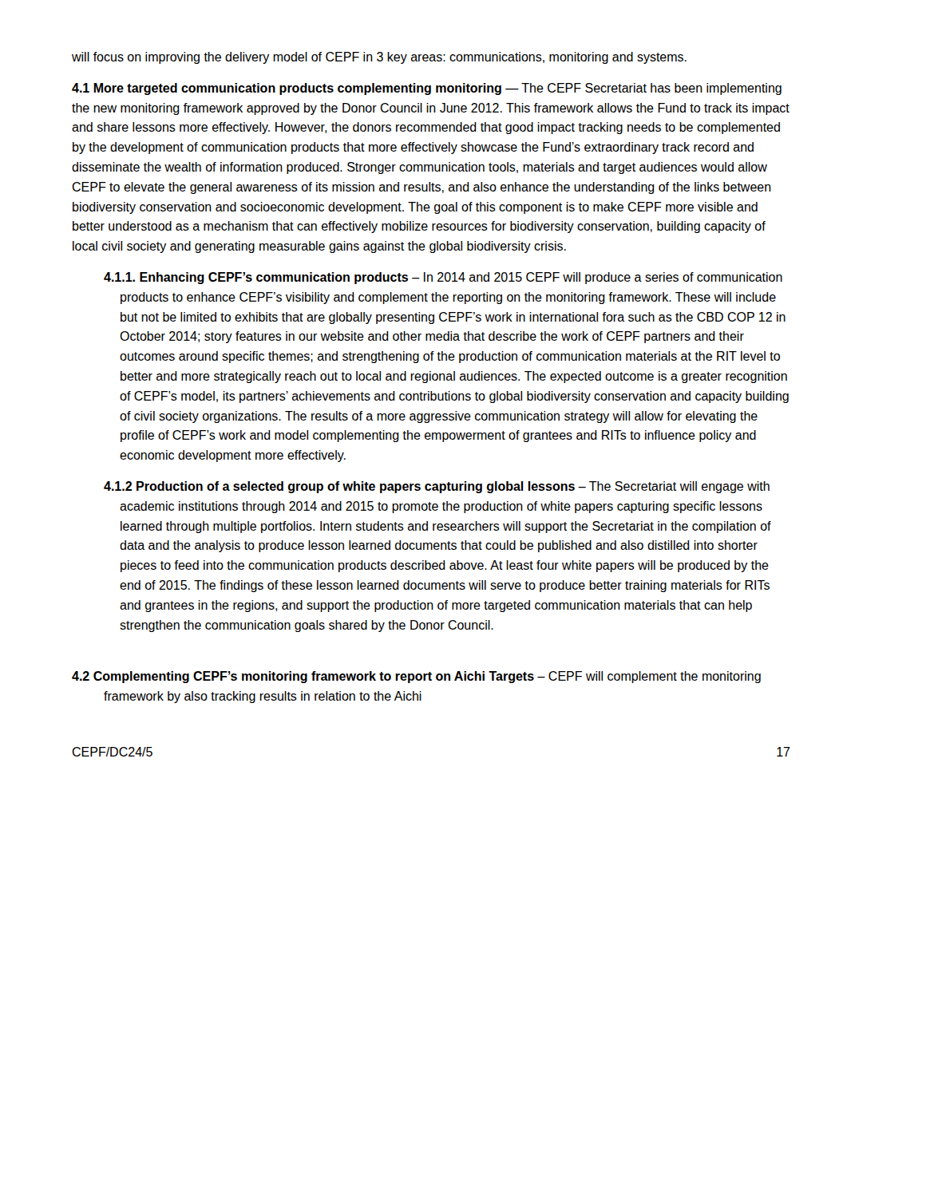will focus on improving the delivery model of CEPF in 3 key areas: communications, monitoring and systems.
4.1 More targeted communication products complementing monitoring — The CEPF Secretariat has been implementing the new monitoring framework approved by the Donor Council in June 2012. This framework allows the Fund to track its impact and share lessons more effectively. However, the donors recommended that good impact tracking needs to be complemented by the development of communication products that more effectively showcase the Fund’s extraordinary track record and disseminate the wealth of information produced. Stronger communication tools, materials and target audiences would allow CEPF to elevate the general awareness of its mission and results, and also enhance the understanding of the links between biodiversity conservation and socioeconomic development. The goal of this component is to make CEPF more visible and better understood as a mechanism that can effectively mobilize resources for biodiversity conservation, building capacity of local civil society and generating measurable gains against the global biodiversity crisis.
4.1.1. Enhancing CEPF’s communication products – In 2014 and 2015 CEPF will produce a series of communication products to enhance CEPF’s visibility and complement the reporting on the monitoring framework. These will include but not be limited to exhibits that are globally presenting CEPF’s work in international fora such as the CBD COP 12 in October 2014; story features in our website and other media that describe the work of CEPF partners and their outcomes around specific themes; and strengthening of the production of communication materials at the RIT level to better and more strategically reach out to local and regional audiences. The expected outcome is a greater recognition of CEPF’s model, its partners’ achievements and contributions to global biodiversity conservation and capacity building of civil society organizations. The results of a more aggressive communication strategy will allow for elevating the profile of CEPF’s work and model complementing the empowerment of grantees and RITs to influence policy and economic development more effectively.
4.1.2 Production of a selected group of white papers capturing global lessons – The Secretariat will engage with academic institutions through 2014 and 2015 to promote the production of white papers capturing specific lessons learned through multiple portfolios. Intern students and researchers will support the Secretariat in the compilation of data and the analysis to produce lesson learned documents that could be published and also distilled into shorter pieces to feed into the communication products described above. At least four white papers will be produced by the end of 2015. The findings of these lesson learned documents will serve to produce better training materials for RITs and grantees in the regions, and support the production of more targeted communication materials that can help strengthen the communication goals shared by the Donor Council.
4.2 Complementing CEPF’s monitoring framework to report on Aichi Targets – CEPF will complement the monitoring framework by also tracking results in relation to the Aichi
CEPF/DC24/5 17